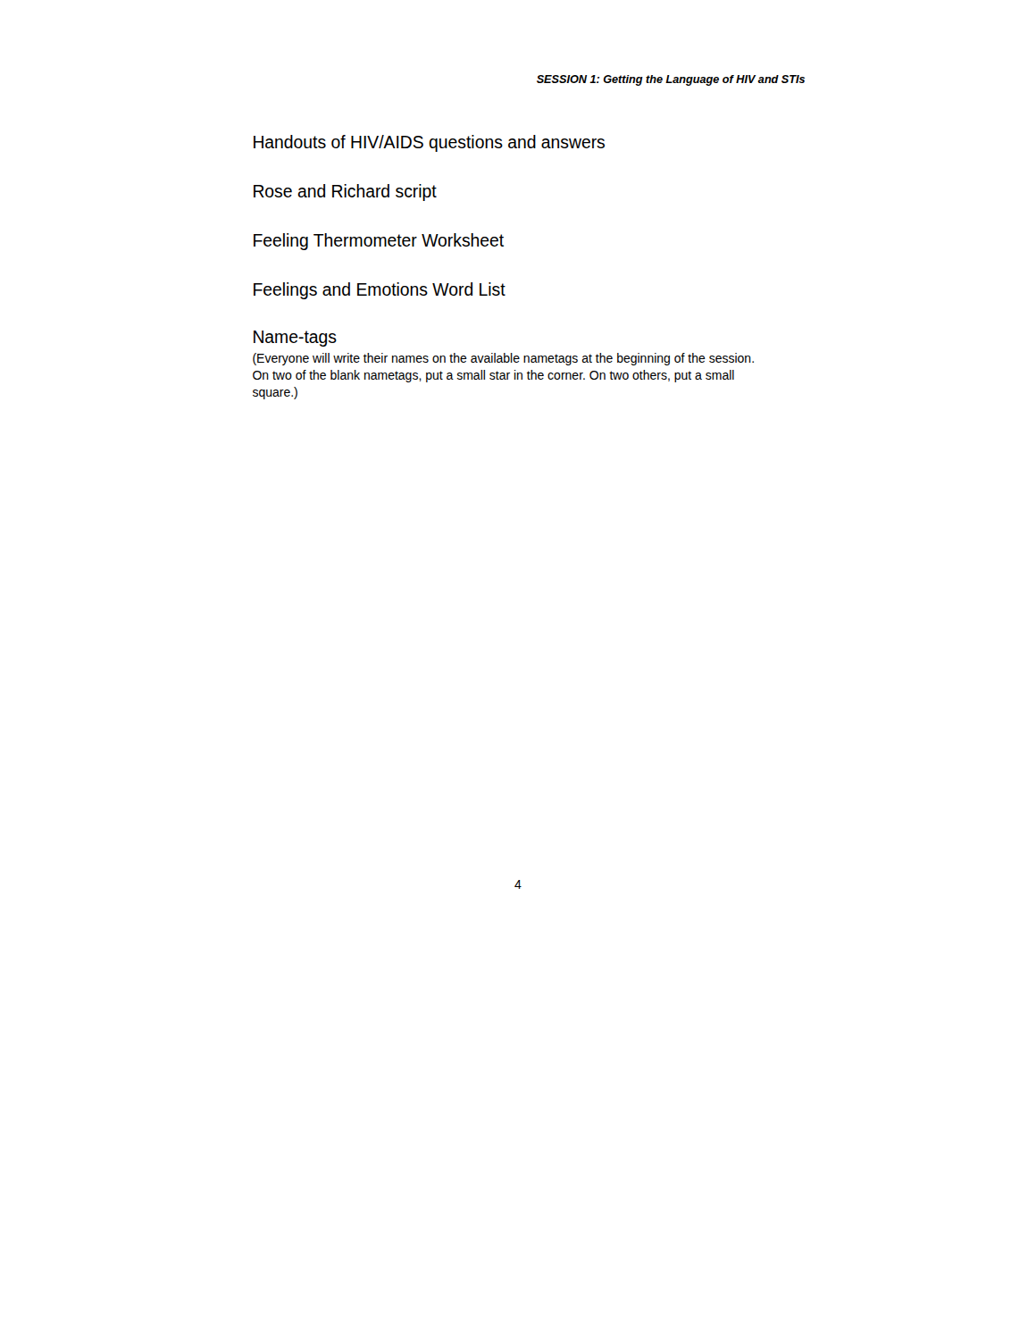SESSION 1: Getting the Language of HIV and STIs
Handouts of HIV/AIDS questions and answers
Rose and Richard script
Feeling Thermometer Worksheet
Feelings and Emotions Word List
Name-tags
(Everyone will write their names on the available nametags at the beginning of the session. On two of the blank nametags, put a small star in the corner. On two others, put a small square.)
4